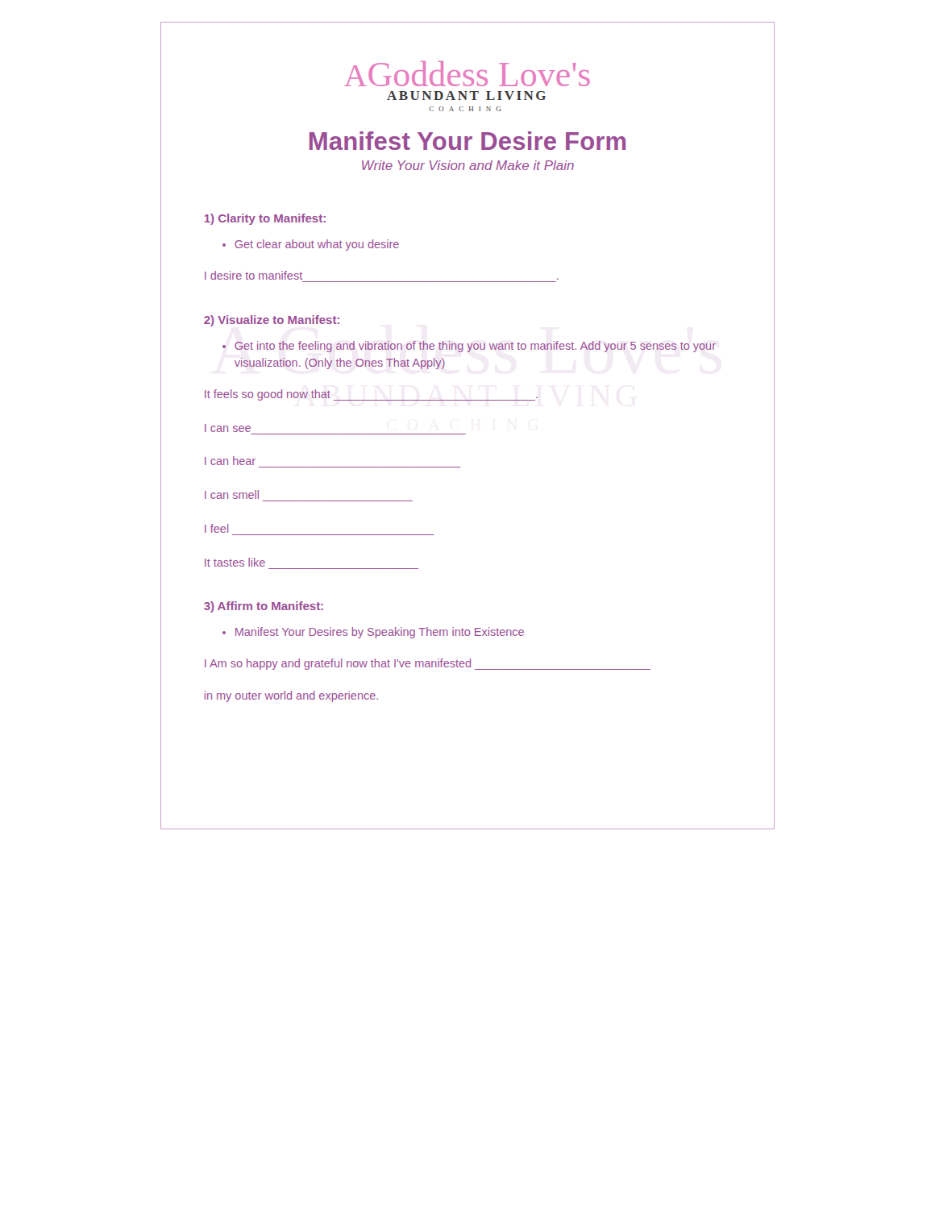A Goddess Love's
ABUNDANT LIVING
COACHING
AGoddess Love's
ABUNDANT LIVING
COACHING
Manifest Your Desire Form
Write Your Vision and Make it Plain
1) Clarity to Manifest:
Get clear about what you desire
I desire to manifest_______________________________________.
2) Visualize to Manifest:
Get into the feeling and vibration of the thing you want to manifest. Add your 5 senses to your visualization. (Only the Ones That Apply)
It feels so good now that _______________________________.
I can see_________________________________
I can hear _______________________________
I can smell _______________________
I feel _______________________________
It tastes like _______________________
3) Affirm to Manifest:
Manifest Your Desires by Speaking Them into Existence
I Am so happy and grateful now that I've manifested ___________________________
in my outer world and experience.